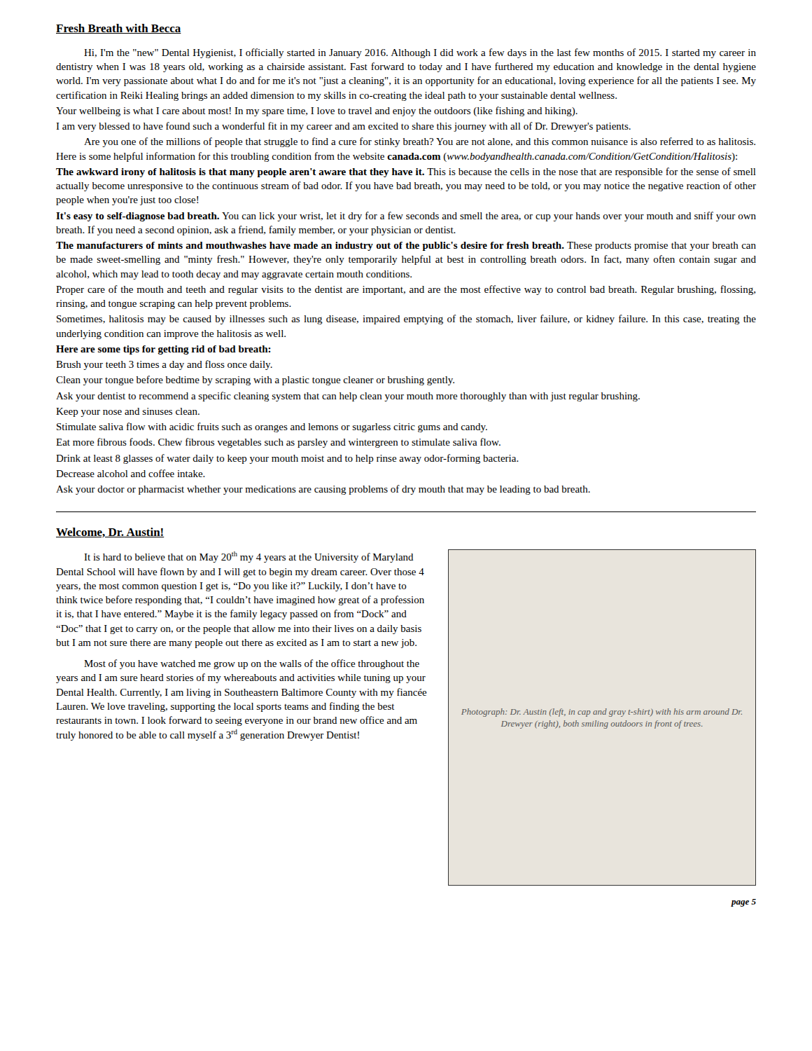Fresh Breath with Becca
Hi, I'm the "new" Dental Hygienist, I officially started in January 2016. Although I did work a few days in the last few months of 2015. I started my career in dentistry when I was 18 years old, working as a chairside assistant. Fast forward to today and I have furthered my education and knowledge in the dental hygiene world. I'm very passionate about what I do and for me it's not "just a cleaning", it is an opportunity for an educational, loving experience for all the patients I see. My certification in Reiki Healing brings an added dimension to my skills in co-creating the ideal path to your sustainable dental wellness.
Your wellbeing is what I care about most! In my spare time, I love to travel and enjoy the outdoors (like fishing and hiking).
I am very blessed to have found such a wonderful fit in my career and am excited to share this journey with all of Dr. Drewyer's patients.
Are you one of the millions of people that struggle to find a cure for stinky breath? You are not alone, and this common nuisance is also referred to as halitosis. Here is some helpful information for this troubling condition from the website canada.com (www.bodyandhealth.canada.com/Condition/GetCondition/Halitosis):
The awkward irony of halitosis is that many people aren't aware that they have it. This is because the cells in the nose that are responsible for the sense of smell actually become unresponsive to the continuous stream of bad odor. If you have bad breath, you may need to be told, or you may notice the negative reaction of other people when you're just too close!
It's easy to self-diagnose bad breath. You can lick your wrist, let it dry for a few seconds and smell the area, or cup your hands over your mouth and sniff your own breath. If you need a second opinion, ask a friend, family member, or your physician or dentist.
The manufacturers of mints and mouthwashes have made an industry out of the public's desire for fresh breath. These products promise that your breath can be made sweet-smelling and "minty fresh." However, they're only temporarily helpful at best in controlling breath odors. In fact, many often contain sugar and alcohol, which may lead to tooth decay and may aggravate certain mouth conditions.
Proper care of the mouth and teeth and regular visits to the dentist are important, and are the most effective way to control bad breath. Regular brushing, flossing, rinsing, and tongue scraping can help prevent problems.
Sometimes, halitosis may be caused by illnesses such as lung disease, impaired emptying of the stomach, liver failure, or kidney failure. In this case, treating the underlying condition can improve the halitosis as well.
Here are some tips for getting rid of bad breath:
Brush your teeth 3 times a day and floss once daily.
Clean your tongue before bedtime by scraping with a plastic tongue cleaner or brushing gently.
Ask your dentist to recommend a specific cleaning system that can help clean your mouth more thoroughly than with just regular brushing.
Keep your nose and sinuses clean.
Stimulate saliva flow with acidic fruits such as oranges and lemons or sugarless citric gums and candy.
Eat more fibrous foods. Chew fibrous vegetables such as parsley and wintergreen to stimulate saliva flow.
Drink at least 8 glasses of water daily to keep your mouth moist and to help rinse away odor-forming bacteria.
Decrease alcohol and coffee intake.
Ask your doctor or pharmacist whether your medications are causing problems of dry mouth that may be leading to bad breath.
Welcome, Dr. Austin!
It is hard to believe that on May 20th my 4 years at the University of Maryland Dental School will have flown by and I will get to begin my dream career. Over those 4 years, the most common question I get is, “Do you like it?” Luckily, I don’t have to think twice before responding that, “I couldn’t have imagined how great of a profession it is, that I have entered.” Maybe it is the family legacy passed on from “Dock” and “Doc” that I get to carry on, or the people that allow me into their lives on a daily basis but I am not sure there are many people out there as excited as I am to start a new job.
Most of you have watched me grow up on the walls of the office throughout the years and I am sure heard stories of my whereabouts and activities while tuning up your Dental Health. Currently, I am living in Southeastern Baltimore County with my fiancée Lauren. We love traveling, supporting the local sports teams and finding the best restaurants in town. I look forward to seeing everyone in our brand new office and am truly honored to be able to call myself a 3rd generation Drewyer Dentist!
Photograph: Dr. Austin (left, in cap and gray t-shirt) with his arm around Dr. Drewyer (right), both smiling outdoors in front of trees.
page 5